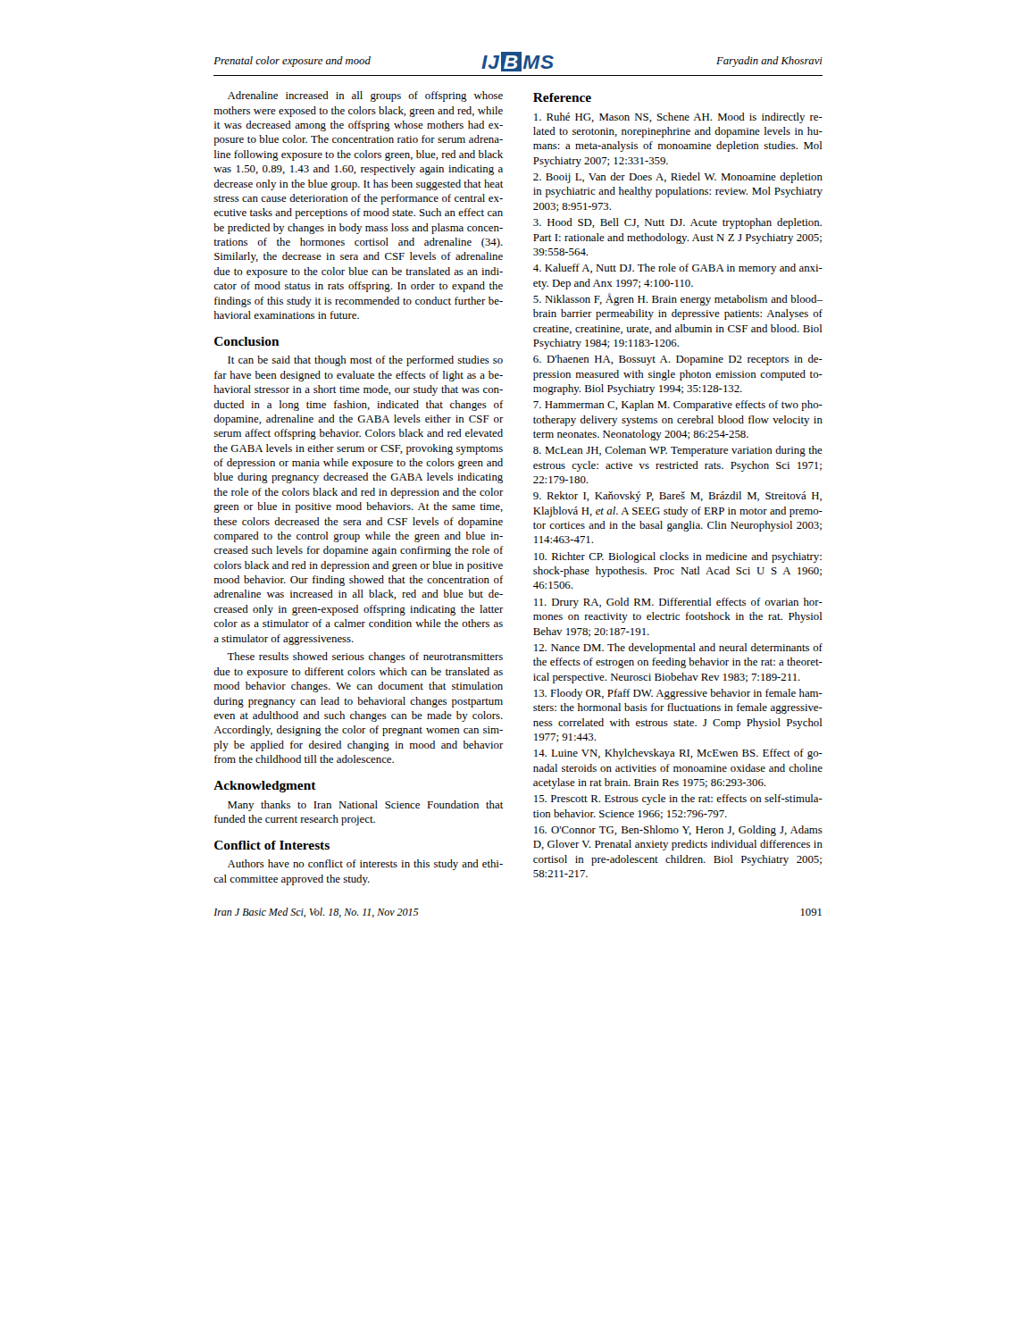Prenatal color exposure and mood
IJBMS
Faryadin and Khosravi
Adrenaline increased in all groups of offspring whose mothers were exposed to the colors black, green and red, while it was decreased among the offspring whose mothers had exposure to blue color. The concentration ratio for serum adrenaline following exposure to the colors green, blue, red and black was 1.50, 0.89, 1.43 and 1.60, respectively again indicating a decrease only in the blue group. It has been suggested that heat stress can cause deterioration of the performance of central executive tasks and perceptions of mood state. Such an effect can be predicted by changes in body mass loss and plasma concentrations of the hormones cortisol and adrenaline (34). Similarly, the decrease in sera and CSF levels of adrenaline due to exposure to the color blue can be translated as an indicator of mood status in rats offspring. In order to expand the findings of this study it is recommended to conduct further behavioral examinations in future.
Conclusion
It can be said that though most of the performed studies so far have been designed to evaluate the effects of light as a behavioral stressor in a short time mode, our study that was conducted in a long time fashion, indicated that changes of dopamine, adrenaline and the GABA levels either in CSF or serum affect offspring behavior. Colors black and red elevated the GABA levels in either serum or CSF, provoking symptoms of depression or mania while exposure to the colors green and blue during pregnancy decreased the GABA levels indicating the role of the colors black and red in depression and the color green or blue in positive mood behaviors. At the same time, these colors decreased the sera and CSF levels of dopamine compared to the control group while the green and blue increased such levels for dopamine again confirming the role of colors black and red in depression and green or blue in positive mood behavior. Our finding showed that the concentration of adrenaline was increased in all black, red and blue but decreased only in green-exposed offspring indicating the latter color as a stimulator of a calmer condition while the others as a stimulator of aggressiveness.
These results showed serious changes of neurotransmitters due to exposure to different colors which can be translated as mood behavior changes. We can document that stimulation during pregnancy can lead to behavioral changes postpartum even at adulthood and such changes can be made by colors. Accordingly, designing the color of pregnant women can simply be applied for desired changing in mood and behavior from the childhood till the adolescence.
Acknowledgment
Many thanks to Iran National Science Foundation that funded the current research project.
Conflict of Interests
Authors have no conflict of interests in this study and ethical committee approved the study.
Reference
1. Ruhé HG, Mason NS, Schene AH. Mood is indirectly related to serotonin, norepinephrine and dopamine levels in humans: a meta-analysis of monoamine depletion studies. Mol Psychiatry 2007; 12:331-359.
2. Booij L, Van der Does A, Riedel W. Monoamine depletion in psychiatric and healthy populations: review. Mol Psychiatry 2003; 8:951-973.
3. Hood SD, Bell CJ, Nutt DJ. Acute tryptophan depletion. Part I: rationale and methodology. Aust N Z J Psychiatry 2005; 39:558-564.
4. Kalueff A, Nutt DJ. The role of GABA in memory and anxiety. Dep and Anx 1997; 4:100-110.
5. Niklasson F, Ågren H. Brain energy metabolism and blood–brain barrier permeability in depressive patients: Analyses of creatine, creatinine, urate, and albumin in CSF and blood. Biol Psychiatry 1984; 19:1183-1206.
6. D'haenen HA, Bossuyt A. Dopamine D2 receptors in depression measured with single photon emission computed tomography. Biol Psychiatry 1994; 35:128-132.
7. Hammerman C, Kaplan M. Comparative effects of two phototherapy delivery systems on cerebral blood flow velocity in term neonates. Neonatology 2004; 86:254-258.
8. McLean JH, Coleman WP. Temperature variation during the estrous cycle: active vs restricted rats. Psychon Sci 1971; 22:179-180.
9. Rektor I, Kaňovský P, Bareš M, Brázdil M, Streitová H, Klajblová H, et al. A SEEG study of ERP in motor and premotor cortices and in the basal ganglia. Clin Neurophysiol 2003; 114:463-471.
10. Richter CP. Biological clocks in medicine and psychiatry: shock-phase hypothesis. Proc Natl Acad Sci U S A 1960; 46:1506.
11. Drury RA, Gold RM. Differential effects of ovarian hormones on reactivity to electric footshock in the rat. Physiol Behav 1978; 20:187-191.
12. Nance DM. The developmental and neural determinants of the effects of estrogen on feeding behavior in the rat: a theoretical perspective. Neurosci Biobehav Rev 1983; 7:189-211.
13. Floody OR, Pfaff DW. Aggressive behavior in female hamsters: the hormonal basis for fluctuations in female aggressiveness correlated with estrous state. J Comp Physiol Psychol 1977; 91:443.
14. Luine VN, Khylchevskaya RI, McEwen BS. Effect of gonadal steroids on activities of monoamine oxidase and choline acetylase in rat brain. Brain Res 1975; 86:293-306.
15. Prescott R. Estrous cycle in the rat: effects on self-stimulation behavior. Science 1966; 152:796-797.
16. O'Connor TG, Ben-Shlomo Y, Heron J, Golding J, Adams D, Glover V. Prenatal anxiety predicts individual differences in cortisol in pre-adolescent children. Biol Psychiatry 2005; 58:211-217.
Iran J Basic Med Sci, Vol. 18, No. 11, Nov 2015
1091